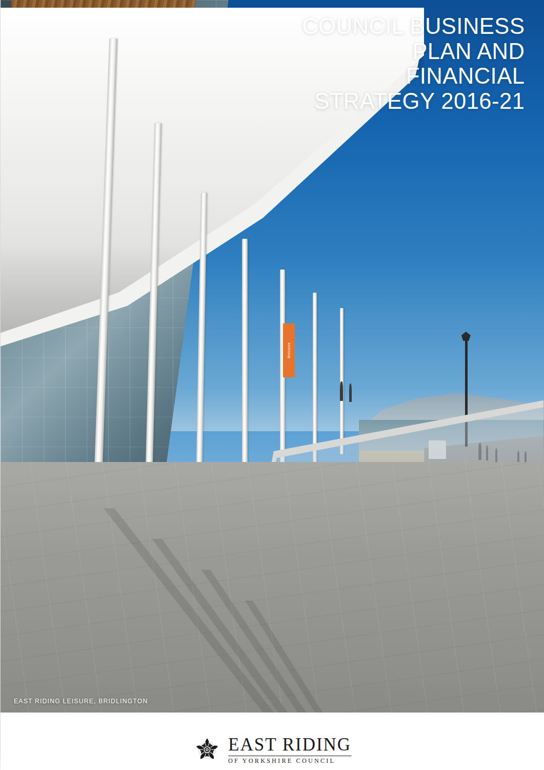Welcome
Council Business
Plan and
Financial
Strategy 2016-21
East Riding Leisure, Bridlington
East Riding of Yorkshire Council